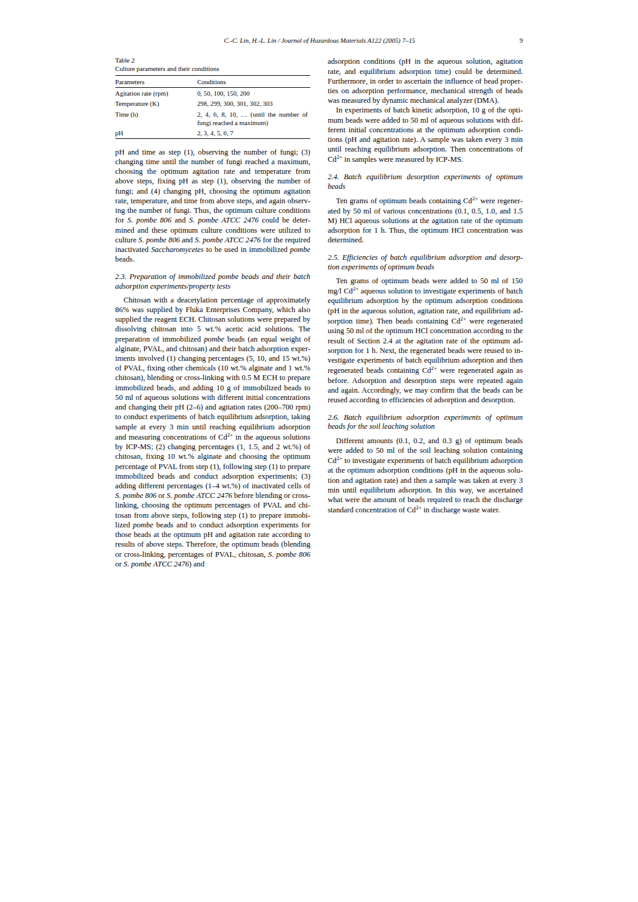C.-C. Lin, H.-L. Lin / Journal of Hazardous Materials A122 (2005) 7–15 9
Table 2 Culture parameters and their conditions
| Parameters | Conditions |
| --- | --- |
| Agitation rate (rpm) | 0, 50, 100, 150, 200 |
| Temperature (K) | 298, 299, 300, 301, 302, 303 |
| Time (h) | 2, 4, 6, 8, 10, … (until the number of fungi reached a maximum) |
| pH | 2, 3, 4, 5, 6, 7 |
pH and time as step (1), observing the number of fungi; (3) changing time until the number of fungi reached a maximum, choosing the optimum agitation rate and temperature from above steps, fixing pH as step (1), observing the number of fungi; and (4) changing pH, choosing the optimum agitation rate, temperature, and time from above steps, and again observing the number of fungi. Thus, the optimum culture conditions for S. pombe 806 and S. pombe ATCC 2476 could be determined and these optimum culture conditions were utilized to culture S. pombe 806 and S. pombe ATCC 2476 for the required inactivated Saccharomycetes to be used in immobilized pombe beads.
2.3. Preparation of immobilized pombe beads and their batch adsorption experiments/property tests
Chitosan with a deacetylation percentage of approximately 86% was supplied by Fluka Enterprises Company, which also supplied the reagent ECH. Chitosan solutions were prepared by dissolving chitosan into 5 wt.% acetic acid solutions. The preparation of immobilized pombe beads (an equal weight of alginate, PVAL, and chitosan) and their batch adsorption experiments involved (1) changing percentages (5, 10, and 15 wt.%) of PVAL, fixing other chemicals (10 wt.% alginate and 1 wt.% chitosan), blending or cross-linking with 0.5 M ECH to prepare immobilized beads, and adding 10 g of immobilized beads to 50 ml of aqueous solutions with different initial concentrations and changing their pH (2–6) and agitation rates (200–700 rpm) to conduct experiments of batch equilibrium adsorption, taking sample at every 3 min until reaching equilibrium adsorption and measuring concentrations of Cd2+ in the aqueous solutions by ICP-MS; (2) changing percentages (1, 1.5, and 2 wt.%) of chitosan, fixing 10 wt.% alginate and choosing the optimum percentage of PVAL from step (1), following step (1) to prepare immobilized beads and conduct adsorption experiments; (3) adding different percentages (1–4 wt.%) of inactivated cells of S. pombe 806 or S. pombe ATCC 2476 before blending or cross-linking, choosing the optimum percentages of PVAL and chitosan from above steps, following step (1) to prepare immobilized pombe beads and to conduct adsorption experiments for those beads at the optimum pH and agitation rate according to results of above steps. Therefore, the optimum beads (blending or cross-linking, percentages of PVAL, chitosan, S. pombe 806 or S. pombe ATCC 2476) and
adsorption conditions (pH in the aqueous solution, agitation rate, and equilibrium adsorption time) could be determined. Furthermore, in order to ascertain the influence of bead properties on adsorption performance, mechanical strength of beads was measured by dynamic mechanical analyzer (DMA).
In experiments of batch kinetic adsorption, 10 g of the optimum beads were added to 50 ml of aqueous solutions with different initial concentrations at the optimum adsorption conditions (pH and agitation rate). A sample was taken every 3 min until reaching equilibrium adsorption. Then concentrations of Cd2+ in samples were measured by ICP-MS.
2.4. Batch equilibrium desorption experiments of optimum beads
Ten grams of optimum beads containing Cd2+ were regenerated by 50 ml of various concentrations (0.1, 0.5, 1.0, and 1.5 M) HCl aqueous solutions at the agitation rate of the optimum adsorption for 1 h. Thus, the optimum HCl concentration was determined.
2.5. Efficiencies of batch equilibrium adsorption and desorption experiments of optimum beads
Ten grams of optimum beads were added to 50 ml of 150 mg/l Cd2+ aqueous solution to investigate experiments of batch equilibrium adsorption by the optimum adsorption conditions (pH in the aqueous solution, agitation rate, and equilibrium adsorption time). Then beads containing Cd2+ were regenerated using 50 ml of the optimum HCl concentration according to the result of Section 2.4 at the agitation rate of the optimum adsorption for 1 h. Next, the regenerated beads were reused to investigate experiments of batch equilibrium adsorption and then regenerated beads containing Cd2+ were regenerated again as before. Adsorption and desorption steps were repeated again and again. Accordingly, we may confirm that the beads can be reused according to efficiencies of adsorption and desorption.
2.6. Batch equilibrium adsorption experiments of optimum beads for the soil leaching solution
Different amounts (0.1, 0.2, and 0.3 g) of optimum beads were added to 50 ml of the soil leaching solution containing Cd2+ to investigate experiments of batch equilibrium adsorption at the optimum adsorption conditions (pH in the aqueous solution and agitation rate) and then a sample was taken at every 3 min until equilibrium adsorption. In this way, we ascertained what were the amount of beads required to reach the discharge standard concentration of Cd2+ in discharge waste water.